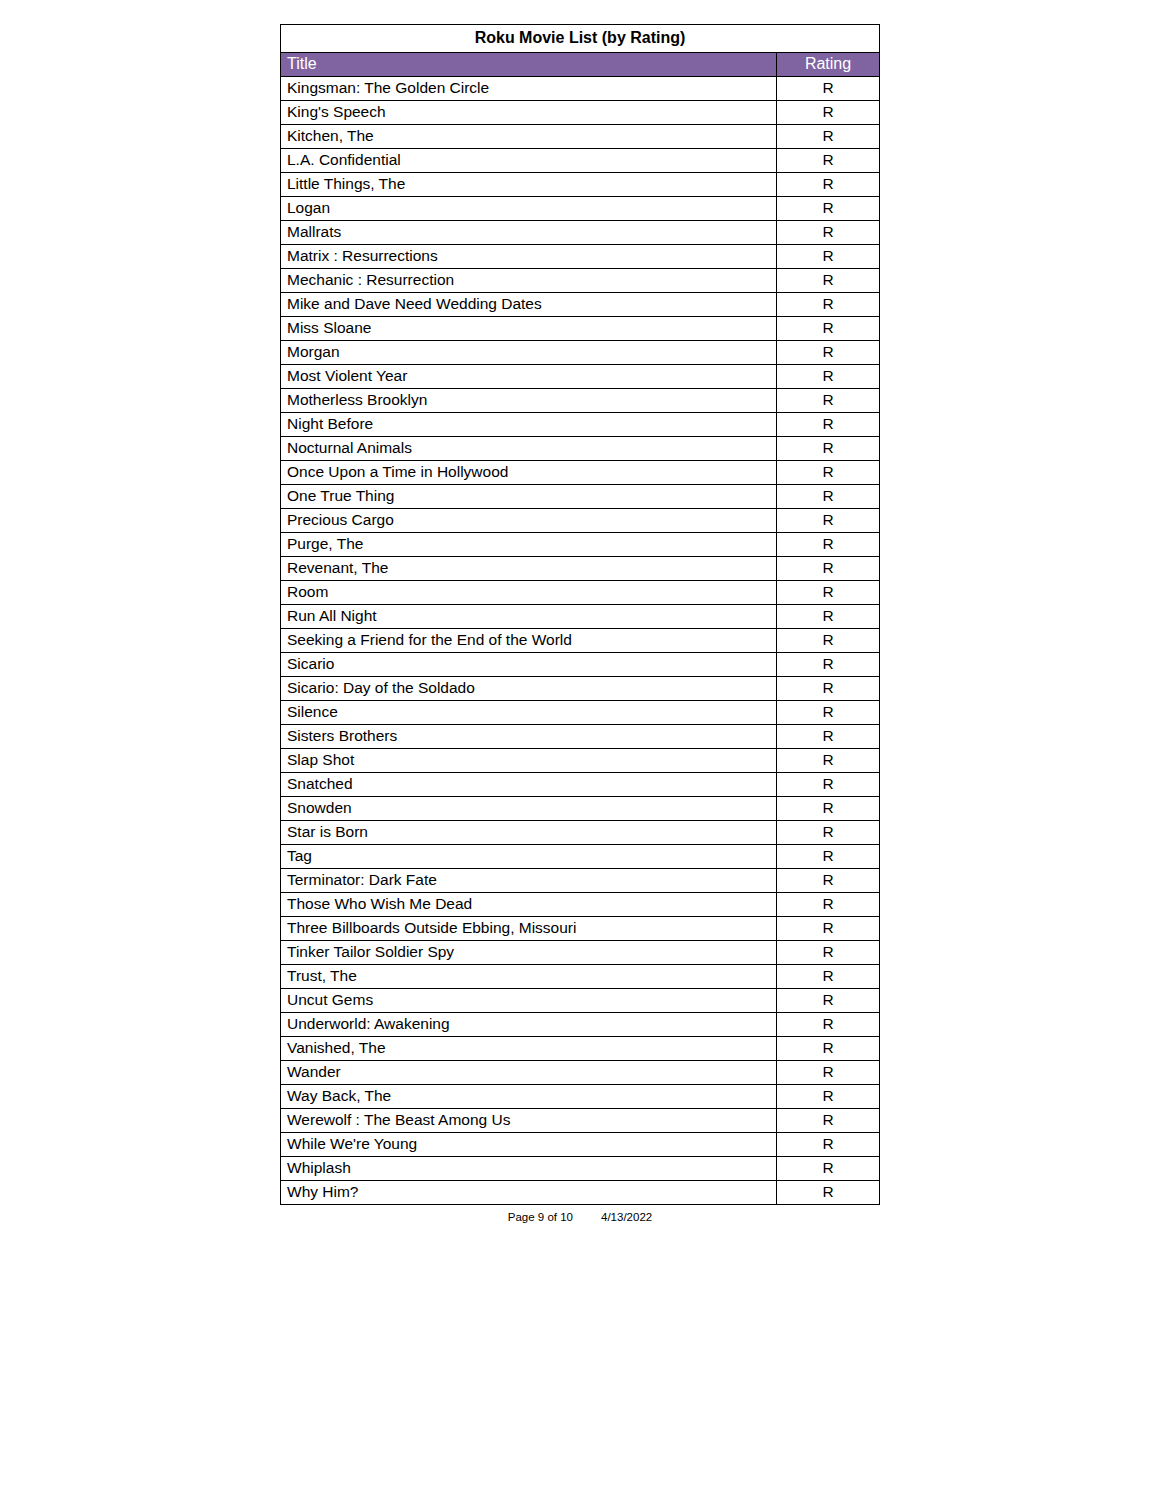Roku Movie List (by Rating)
| Title | Rating |
| --- | --- |
| Kingsman: The Golden Circle | R |
| King's Speech | R |
| Kitchen, The | R |
| L.A. Confidential | R |
| Little Things, The | R |
| Logan | R |
| Mallrats | R |
| Matrix : Resurrections | R |
| Mechanic : Resurrection | R |
| Mike and Dave Need Wedding Dates | R |
| Miss Sloane | R |
| Morgan | R |
| Most Violent Year | R |
| Motherless Brooklyn | R |
| Night Before | R |
| Nocturnal Animals | R |
| Once Upon a Time in Hollywood | R |
| One True Thing | R |
| Precious Cargo | R |
| Purge, The | R |
| Revenant, The | R |
| Room | R |
| Run All Night | R |
| Seeking a Friend for the End of the World | R |
| Sicario | R |
| Sicario: Day of the Soldado | R |
| Silence | R |
| Sisters Brothers | R |
| Slap Shot | R |
| Snatched | R |
| Snowden | R |
| Star is Born | R |
| Tag | R |
| Terminator: Dark Fate | R |
| Those Who Wish Me Dead | R |
| Three Billboards Outside Ebbing, Missouri | R |
| Tinker Tailor Soldier Spy | R |
| Trust, The | R |
| Uncut Gems | R |
| Underworld: Awakening | R |
| Vanished, The | R |
| Wander | R |
| Way Back, The | R |
| Werewolf : The Beast Among Us | R |
| While We're Young | R |
| Whiplash | R |
| Why Him? | R |
Page 9 of 104/13/2022